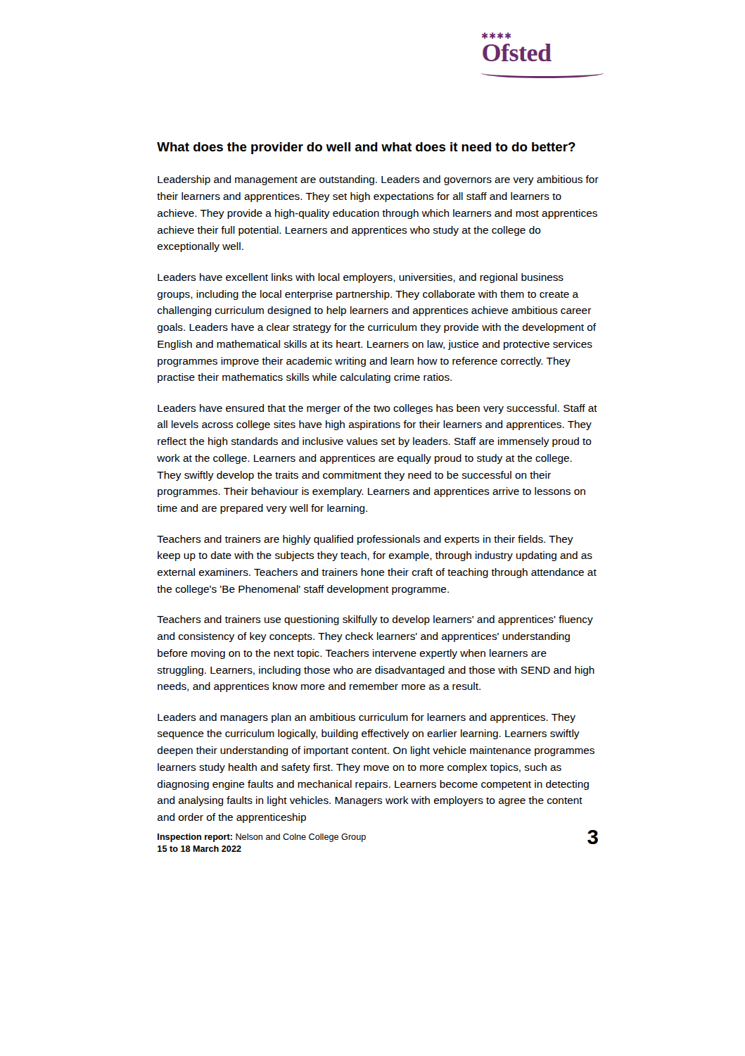✱✱✱✱
Ofsted
What does the provider do well and what does it need to do better?
Leadership and management are outstanding. Leaders and governors are very ambitious for their learners and apprentices. They set high expectations for all staff and learners to achieve. They provide a high-quality education through which learners and most apprentices achieve their full potential. Learners and apprentices who study at the college do exceptionally well.
Leaders have excellent links with local employers, universities, and regional business groups, including the local enterprise partnership. They collaborate with them to create a challenging curriculum designed to help learners and apprentices achieve ambitious career goals. Leaders have a clear strategy for the curriculum they provide with the development of English and mathematical skills at its heart. Learners on law, justice and protective services programmes improve their academic writing and learn how to reference correctly. They practise their mathematics skills while calculating crime ratios.
Leaders have ensured that the merger of the two colleges has been very successful. Staff at all levels across college sites have high aspirations for their learners and apprentices. They reflect the high standards and inclusive values set by leaders. Staff are immensely proud to work at the college. Learners and apprentices are equally proud to study at the college. They swiftly develop the traits and commitment they need to be successful on their programmes. Their behaviour is exemplary. Learners and apprentices arrive to lessons on time and are prepared very well for learning.
Teachers and trainers are highly qualified professionals and experts in their fields. They keep up to date with the subjects they teach, for example, through industry updating and as external examiners. Teachers and trainers hone their craft of teaching through attendance at the college's 'Be Phenomenal' staff development programme.
Teachers and trainers use questioning skilfully to develop learners' and apprentices' fluency and consistency of key concepts. They check learners' and apprentices' understanding before moving on to the next topic. Teachers intervene expertly when learners are struggling. Learners, including those who are disadvantaged and those with SEND and high needs, and apprentices know more and remember more as a result.
Leaders and managers plan an ambitious curriculum for learners and apprentices. They sequence the curriculum logically, building effectively on earlier learning. Learners swiftly deepen their understanding of important content. On light vehicle maintenance programmes learners study health and safety first. They move on to more complex topics, such as diagnosing engine faults and mechanical repairs. Learners become competent in detecting and analysing faults in light vehicles. Managers work with employers to agree the content and order of the apprenticeship
Inspection report: Nelson and Colne College Group
15 to 18 March 2022
3